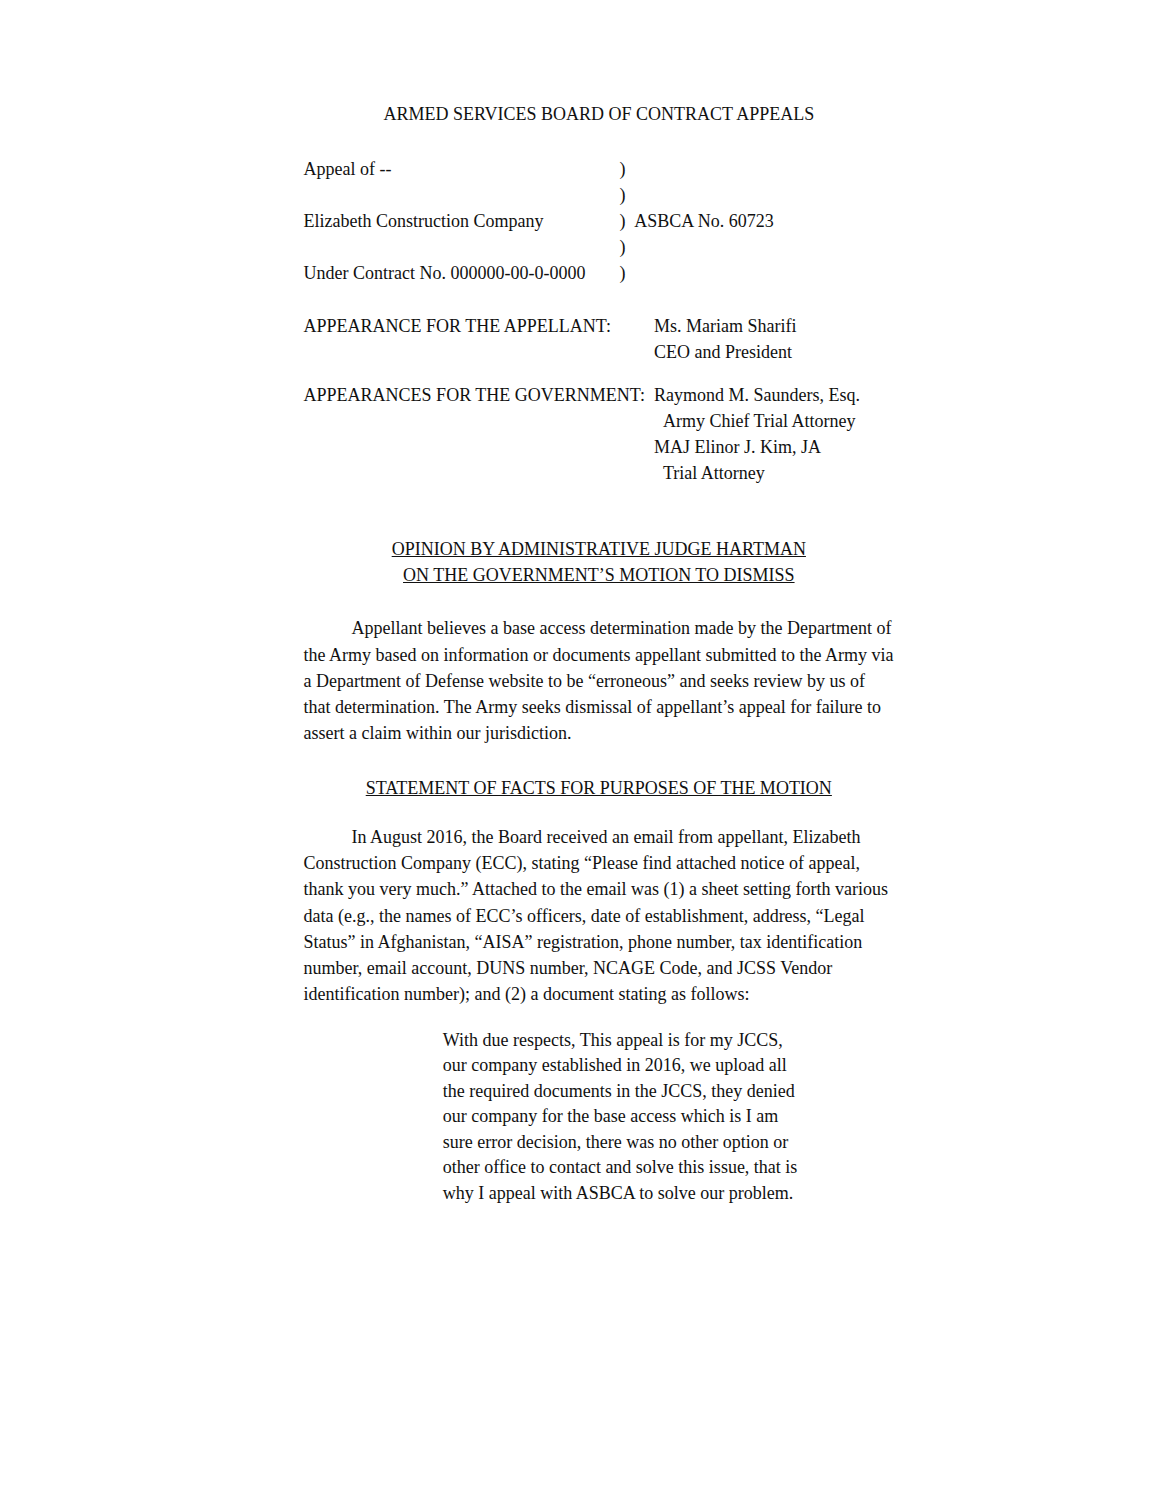ARMED SERVICES BOARD OF CONTRACT APPEALS
| Appeal of -- | ) | |
| | ) | |
| Elizabeth Construction Company | ) | ASBCA No. 60723 |
| | ) | |
| Under Contract No. 000000-00-0-0000 | ) | |
| APPEARANCE FOR THE APPELLANT: | Ms. Mariam Sharifi CEO and President |
| APPEARANCES FOR THE GOVERNMENT: | Raymond M. Saunders, Esq. Army Chief Trial Attorney MAJ Elinor J. Kim, JA Trial Attorney |
OPINION BY ADMINISTRATIVE JUDGE HARTMAN
ON THE GOVERNMENT’S MOTION TO DISMISS
Appellant believes a base access determination made by the Department of the Army based on information or documents appellant submitted to the Army via a Department of Defense website to be “erroneous” and seeks review by us of that determination. The Army seeks dismissal of appellant’s appeal for failure to assert a claim within our jurisdiction.
STATEMENT OF FACTS FOR PURPOSES OF THE MOTION
In August 2016, the Board received an email from appellant, Elizabeth Construction Company (ECC), stating “Please find attached notice of appeal, thank you very much.” Attached to the email was (1) a sheet setting forth various data (e.g., the names of ECC’s officers, date of establishment, address, “Legal Status” in Afghanistan, “AISA” registration, phone number, tax identification number, email account, DUNS number, NCAGE Code, and JCSS Vendor identification number); and (2) a document stating as follows:
With due respects, This appeal is for my JCCS, our company established in 2016, we upload all the required documents in the JCCS, they denied our company for the base access which is I am sure error decision, there was no other option or other office to contact and solve this issue, that is why I appeal with ASBCA to solve our problem.